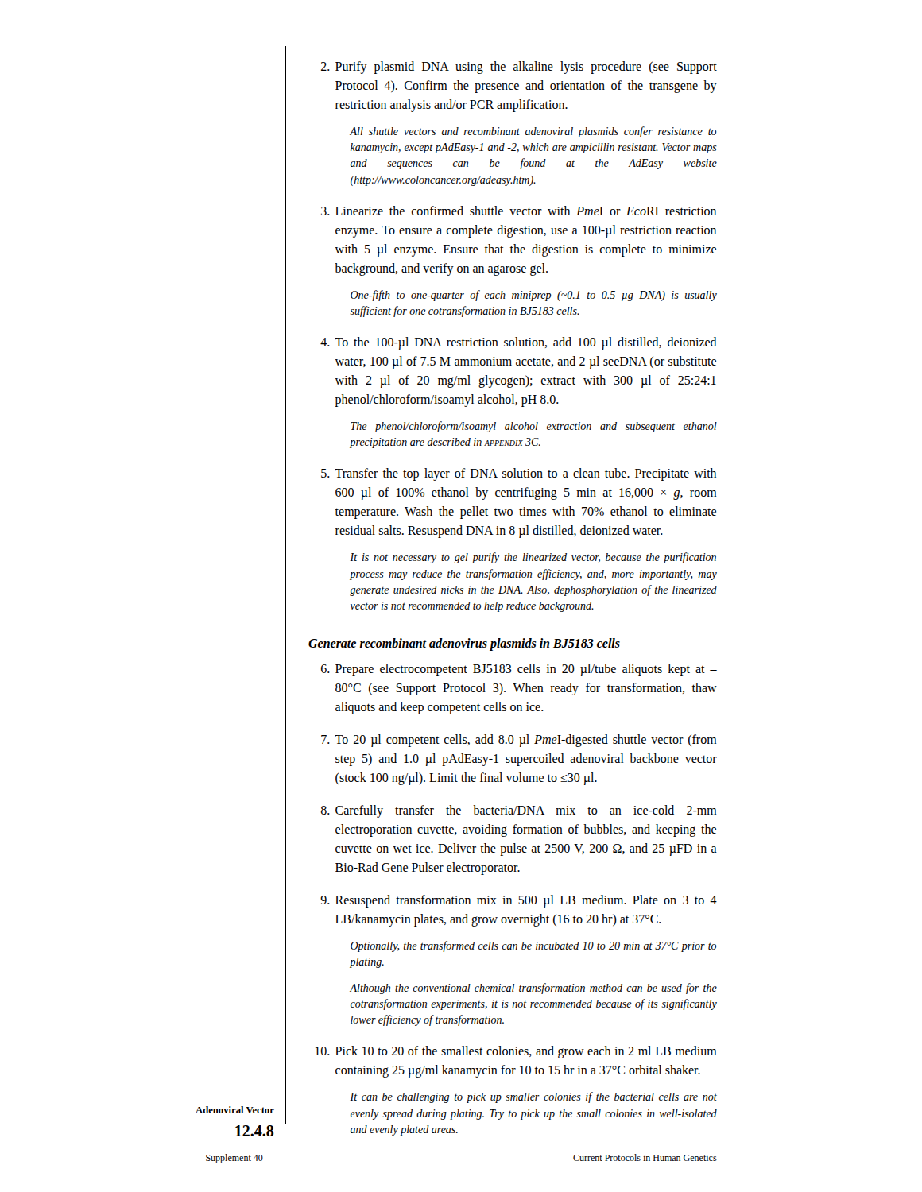2. Purify plasmid DNA using the alkaline lysis procedure (see Support Protocol 4). Confirm the presence and orientation of the transgene by restriction analysis and/or PCR amplification.
All shuttle vectors and recombinant adenoviral plasmids confer resistance to kanamycin, except pAdEasy-1 and -2, which are ampicillin resistant. Vector maps and sequences can be found at the AdEasy website (http://www.coloncancer.org/adeasy.htm).
3. Linearize the confirmed shuttle vector with Pme I or Eco RI restriction enzyme. To ensure a complete digestion, use a 100-µl restriction reaction with 5 µl enzyme. Ensure that the digestion is complete to minimize background, and verify on an agarose gel.
One-fifth to one-quarter of each miniprep (~0.1 to 0.5 µg DNA) is usually sufficient for one cotransformation in BJ5183 cells.
4. To the 100-µl DNA restriction solution, add 100 µl distilled, deionized water, 100 µl of 7.5 M ammonium acetate, and 2 µl seeDNA (or substitute with 2 µl of 20 mg/ml glycogen); extract with 300 µl of 25:24:1 phenol/chloroform/isoamyl alcohol, pH 8.0.
The phenol/chloroform/isoamyl alcohol extraction and subsequent ethanol precipitation are described in appendix 3C.
5. Transfer the top layer of DNA solution to a clean tube. Precipitate with 600 µl of 100% ethanol by centrifuging 5 min at 16,000 × g, room temperature. Wash the pellet two times with 70% ethanol to eliminate residual salts. Resuspend DNA in 8 µl distilled, deionized water.
It is not necessary to gel purify the linearized vector, because the purification process may reduce the transformation efficiency, and, more importantly, may generate undesired nicks in the DNA. Also, dephosphorylation of the linearized vector is not recommended to help reduce background.
Generate recombinant adenovirus plasmids in BJ5183 cells
6. Prepare electrocompetent BJ5183 cells in 20 µl/tube aliquots kept at –80°C (see Support Protocol 3). When ready for transformation, thaw aliquots and keep competent cells on ice.
7. To 20 µl competent cells, add 8.0 µl Pme I-digested shuttle vector (from step 5) and 1.0 µl pAdEasy-1 supercoiled adenoviral backbone vector (stock 100 ng/µl). Limit the final volume to ≤30 µl.
8. Carefully transfer the bacteria/DNA mix to an ice-cold 2-mm electroporation cuvette, avoiding formation of bubbles, and keeping the cuvette on wet ice. Deliver the pulse at 2500 V, 200 Ω, and 25 µFD in a Bio-Rad Gene Pulser electroporator.
9. Resuspend transformation mix in 500 µl LB medium. Plate on 3 to 4 LB/kanamycin plates, and grow overnight (16 to 20 hr) at 37°C.
Optionally, the transformed cells can be incubated 10 to 20 min at 37°C prior to plating.
Although the conventional chemical transformation method can be used for the cotransformation experiments, it is not recommended because of its significantly lower efficiency of transformation.
10. Pick 10 to 20 of the smallest colonies, and grow each in 2 ml LB medium containing 25 µg/ml kanamycin for 10 to 15 hr in a 37°C orbital shaker.
It can be challenging to pick up smaller colonies if the bacterial cells are not evenly spread during plating. Try to pick up the small colonies in well-isolated and evenly plated areas.
Adenoviral Vector
12.4.8
Supplement 40
Current Protocols in Human Genetics